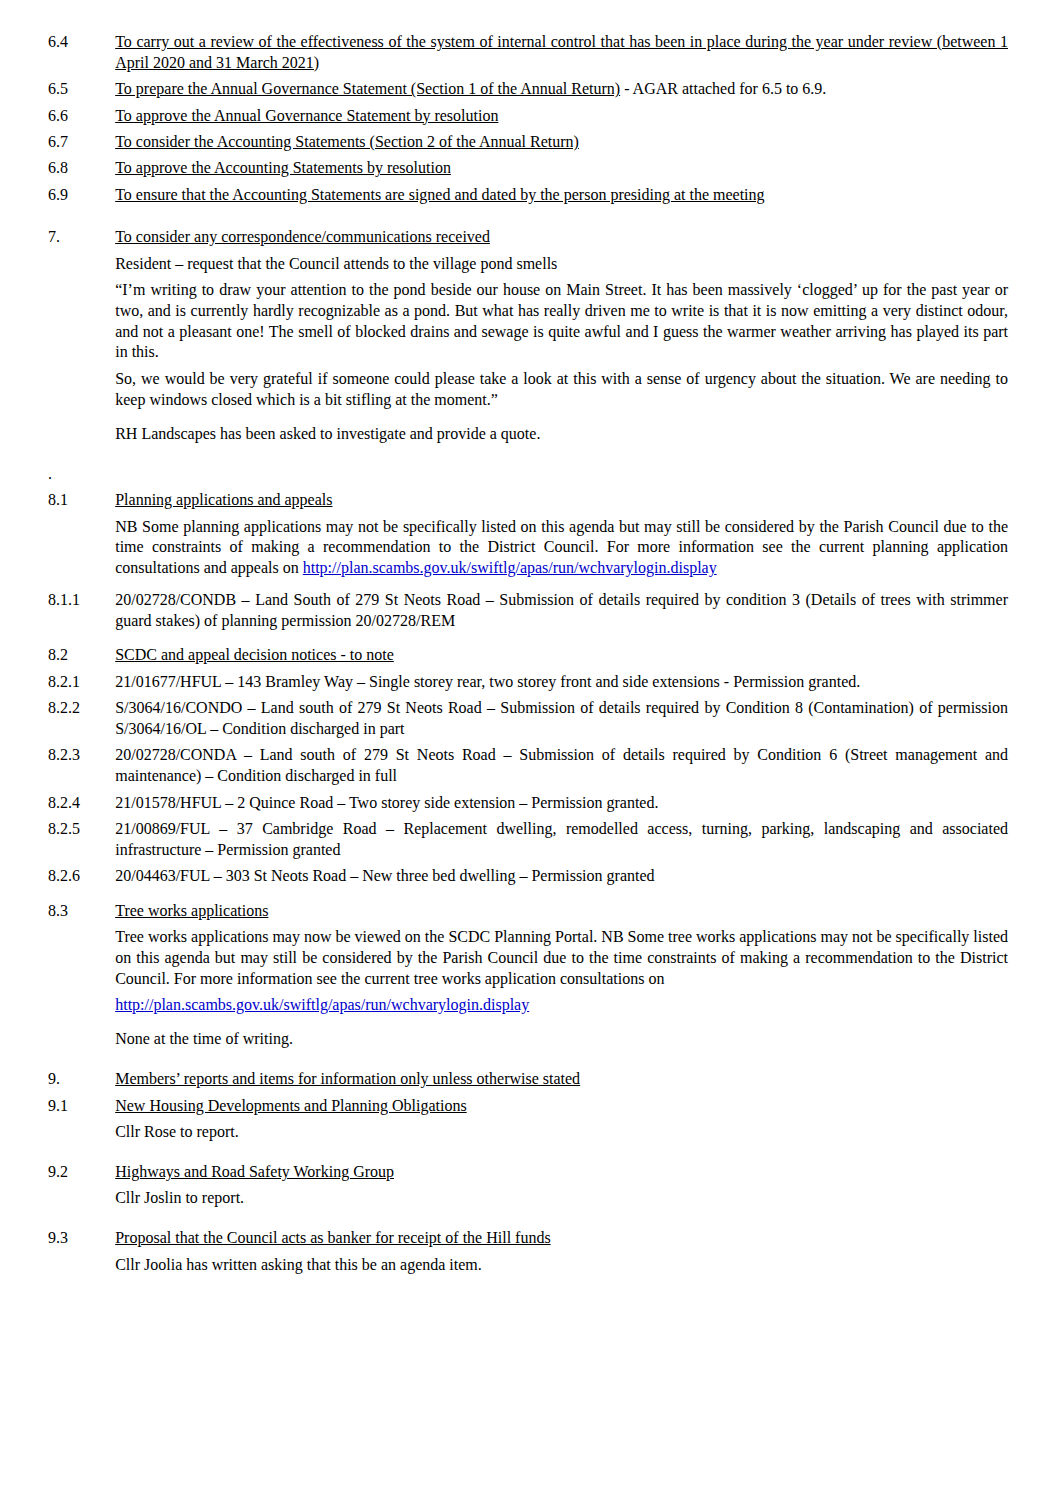6.4
To carry out a review of the effectiveness of the system of internal control that has been in place during the year under review (between 1 April 2020 and 31 March 2021)
6.5
To prepare the Annual Governance Statement (Section 1 of the Annual Return) - AGAR attached for 6.5 to 6.9.
6.6
To approve the Annual Governance Statement by resolution
6.7
To consider the Accounting Statements (Section 2 of the Annual Return)
6.8
To approve the Accounting Statements by resolution
6.9
To ensure that the Accounting Statements are signed and dated by the person presiding at the meeting
7.
To consider any correspondence/communications received
Resident – request that the Council attends to the village pond smells
“I’m writing to draw your attention to the pond beside our house on Main Street. It has been massively ‘clogged’ up for the past year or two, and is currently hardly recognizable as a pond. But what has really driven me to write is that it is now emitting a very distinct odour, and not a pleasant one! The smell of blocked drains and sewage is quite awful and I guess the warmer weather arriving has played its part in this.
So, we would be very grateful if someone could please take a look at this with a sense of urgency about the situation. We are needing to keep windows closed which is a bit stifling at the moment.”
RH Landscapes has been asked to investigate and provide a quote.
.
8.1
Planning applications and appeals
NB Some planning applications may not be specifically listed on this agenda but may still be considered by the Parish Council due to the time constraints of making a recommendation to the District Council. For more information see the current planning application consultations and appeals on http://plan.scambs.gov.uk/swiftlg/apas/run/wchvarylogin.display
8.1.1
20/02728/CONDB – Land South of 279 St Neots Road – Submission of details required by condition 3 (Details of trees with strimmer guard stakes) of planning permission 20/02728/REM
8.2
SCDC and appeal decision notices - to note
8.2.1
21/01677/HFUL – 143 Bramley Way – Single storey rear, two storey front and side extensions - Permission granted.
8.2.2
S/3064/16/CONDO – Land south of 279 St Neots Road – Submission of details required by Condition 8 (Contamination) of permission S/3064/16/OL – Condition discharged in part
8.2.3
20/02728/CONDA – Land south of 279 St Neots Road – Submission of details required by Condition 6 (Street management and maintenance) – Condition discharged in full
8.2.4
21/01578/HFUL – 2 Quince Road – Two storey side extension – Permission granted.
8.2.5
21/00869/FUL – 37 Cambridge Road – Replacement dwelling, remodelled access, turning, parking, landscaping and associated infrastructure – Permission granted
8.2.6
20/04463/FUL – 303 St Neots Road – New three bed dwelling – Permission granted
8.3
Tree works applications
Tree works applications may now be viewed on the SCDC Planning Portal. NB Some tree works applications may not be specifically listed on this agenda but may still be considered by the Parish Council due to the time constraints of making a recommendation to the District Council. For more information see the current tree works application consultations on
http://plan.scambs.gov.uk/swiftlg/apas/run/wchvarylogin.display
None at the time of writing.
9.
Members’ reports and items for information only unless otherwise stated
9.1
New Housing Developments and Planning Obligations
Cllr Rose to report.
9.2
Highways and Road Safety Working Group
Cllr Joslin to report.
9.3
Proposal that the Council acts as banker for receipt of the Hill funds
Cllr Joolia has written asking that this be an agenda item.